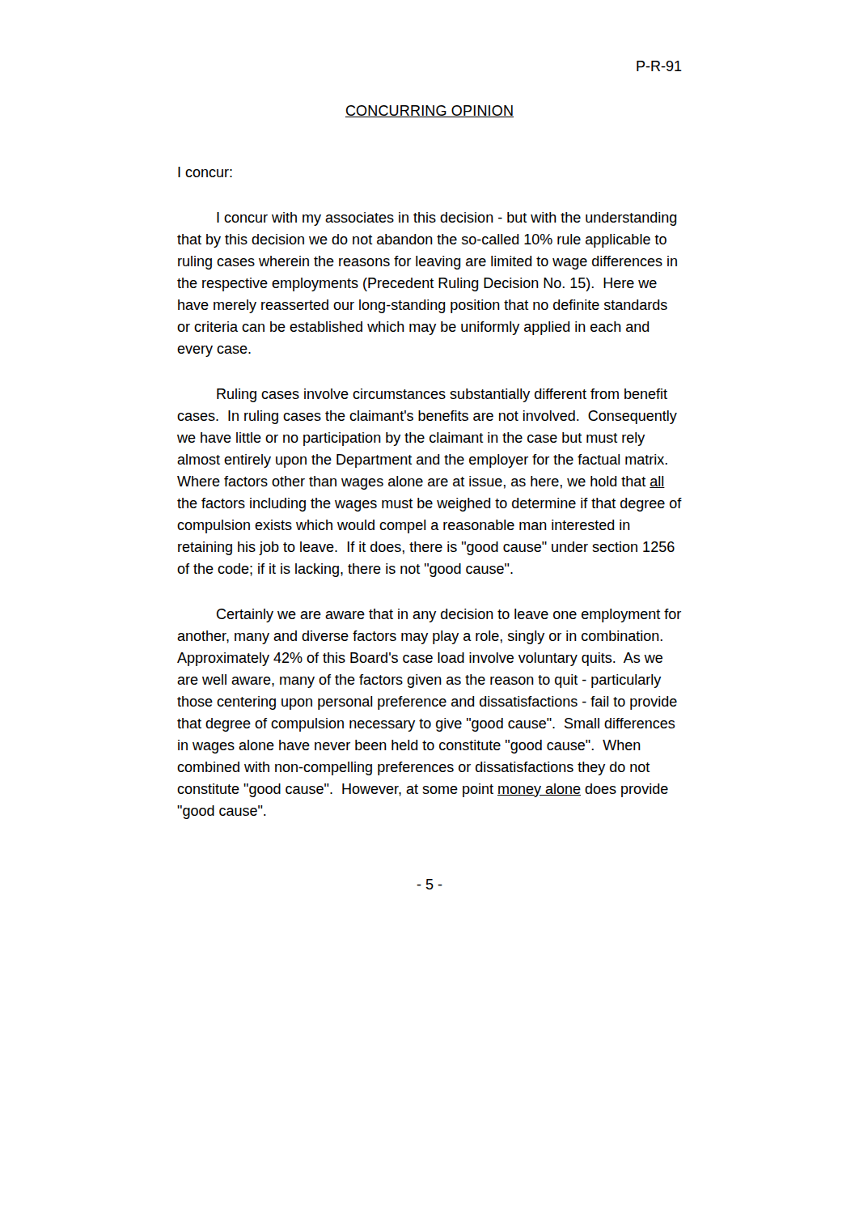P-R-91
CONCURRING OPINION
I concur:
I concur with my associates in this decision - but with the understanding that by this decision we do not abandon the so-called 10% rule applicable to ruling cases wherein the reasons for leaving are limited to wage differences in the respective employments (Precedent Ruling Decision No. 15). Here we have merely reasserted our long-standing position that no definite standards or criteria can be established which may be uniformly applied in each and every case.
Ruling cases involve circumstances substantially different from benefit cases. In ruling cases the claimant's benefits are not involved. Consequently we have little or no participation by the claimant in the case but must rely almost entirely upon the Department and the employer for the factual matrix. Where factors other than wages alone are at issue, as here, we hold that all the factors including the wages must be weighed to determine if that degree of compulsion exists which would compel a reasonable man interested in retaining his job to leave. If it does, there is "good cause" under section 1256 of the code; if it is lacking, there is not "good cause".
Certainly we are aware that in any decision to leave one employment for another, many and diverse factors may play a role, singly or in combination. Approximately 42% of this Board's case load involve voluntary quits. As we are well aware, many of the factors given as the reason to quit - particularly those centering upon personal preference and dissatisfactions - fail to provide that degree of compulsion necessary to give "good cause". Small differences in wages alone have never been held to constitute "good cause". When combined with non-compelling preferences or dissatisfactions they do not constitute "good cause". However, at some point money alone does provide "good cause".
- 5 -